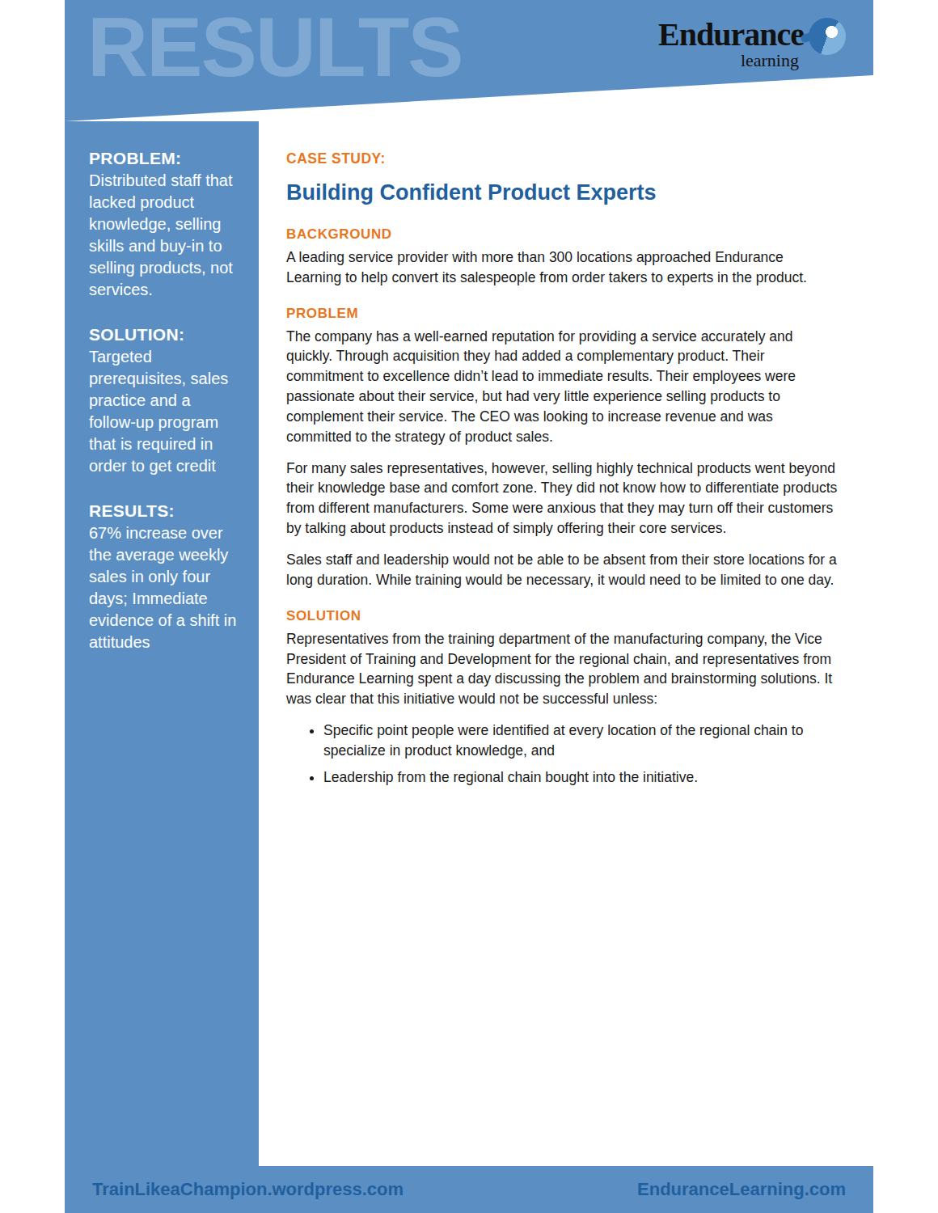Results
Endurance learning
Problem:
Distributed staff that lacked product knowledge, selling skills and buy-in to selling products, not services.
Solution:
Targeted prerequisites, sales practice and a follow-up program that is required in order to get credit
Results:
67% increase over the average weekly sales in only four days; Immediate evidence of a shift in attitudes
Case Study:
Building Confident Product Experts
Background
A leading service provider with more than 300 locations approached Endurance Learning to help convert its salespeople from order takers to experts in the product.
Problem
The company has a well-earned reputation for providing a service accurately and quickly. Through acquisition they had added a complementary product. Their commitment to excellence didn’t lead to immediate results. Their employees were passionate about their service, but had very little experience selling products to complement their service. The CEO was looking to increase revenue and was committed to the strategy of product sales.
For many sales representatives, however, selling highly technical products went beyond their knowledge base and comfort zone. They did not know how to differentiate products from different manufacturers. Some were anxious that they may turn off their customers by talking about products instead of simply offering their core services.
Sales staff and leadership would not be able to be absent from their store locations for a long duration. While training would be necessary, it would need to be limited to one day.
Solution
Representatives from the training department of the manufacturing company, the Vice President of Training and Development for the regional chain, and representatives from Endurance Learning spent a day discussing the problem and brainstorming solutions. It was clear that this initiative would not be successful unless:
Specific point people were identified at every location of the regional chain to specialize in product knowledge, and
Leadership from the regional chain bought into the initiative.
TrainLikeaChampion.wordpress.com EnduranceLearning.com